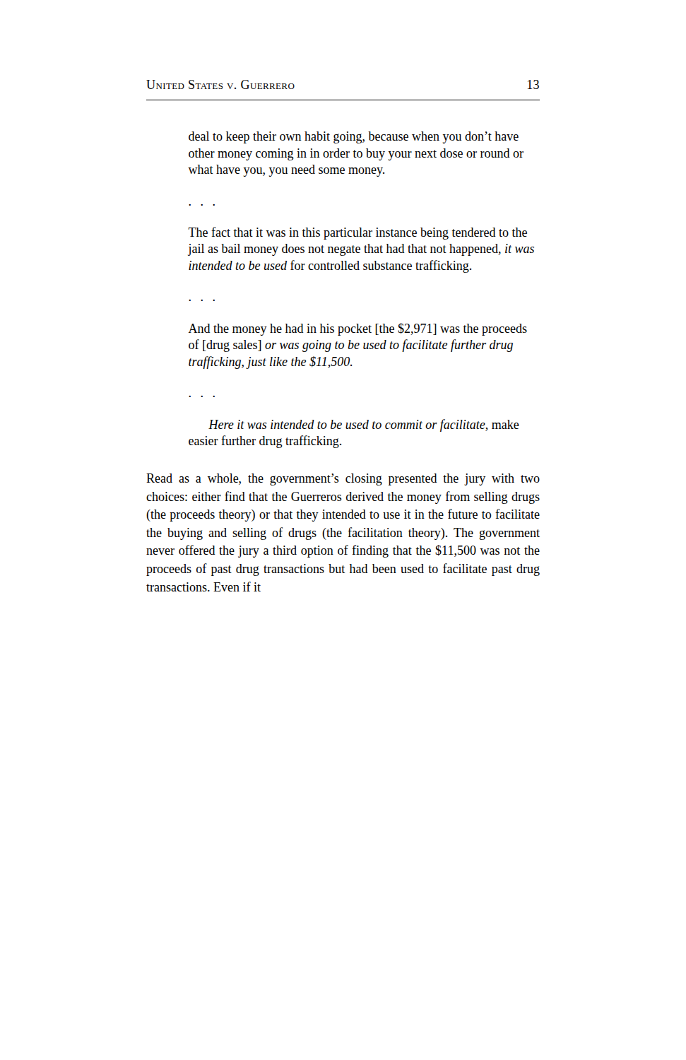United States v. Guerrero 13
deal to keep their own habit going, because when you don’t have other money coming in in order to buy your next dose or round or what have you, you need some money.
. . .
The fact that it was in this particular instance being tendered to the jail as bail money does not negate that had that not happened, it was intended to be used for controlled substance trafficking.
. . .
And the money he had in his pocket [the $2,971] was the proceeds of [drug sales] or was going to be used to facilitate further drug trafficking, just like the $11,500.
. . .
Here it was intended to be used to commit or facilitate, make easier further drug trafficking.
Read as a whole, the government’s closing presented the jury with two choices: either find that the Guerreros derived the money from selling drugs (the proceeds theory) or that they intended to use it in the future to facilitate the buying and selling of drugs (the facilitation theory). The government never offered the jury a third option of finding that the $11,500 was not the proceeds of past drug transactions but had been used to facilitate past drug transactions. Even if it